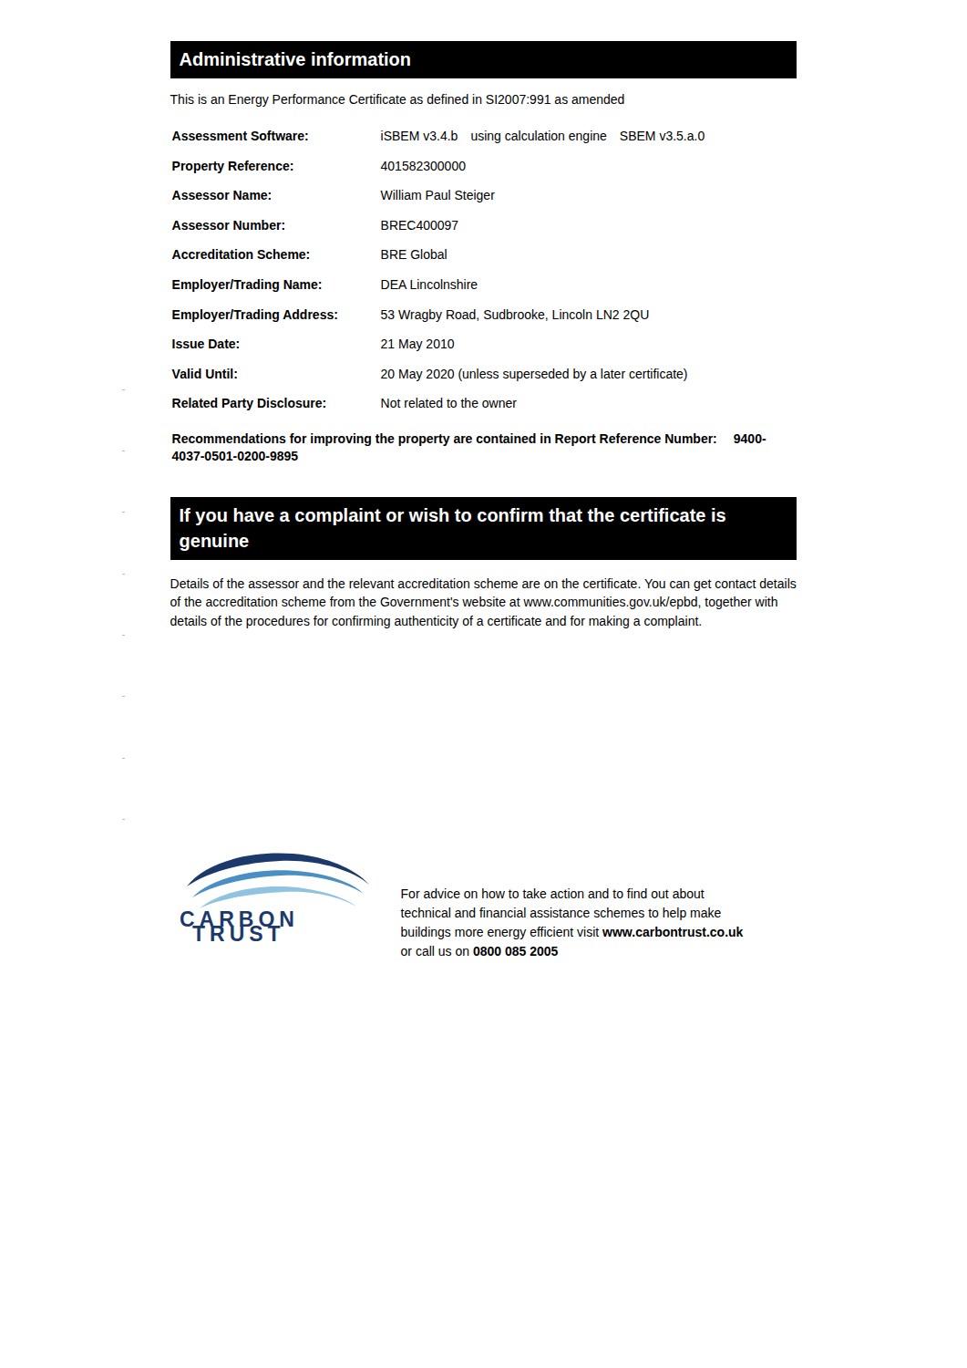Administrative information
This is an Energy Performance Certificate as defined in SI2007:991 as amended
| Assessment Software: | iSBEM v3.4.b using calculation engine SBEM v3.5.a.0 |
| Property Reference: | 401582300000 |
| Assessor Name: | William Paul Steiger |
| Assessor Number: | BREC400097 |
| Accreditation Scheme: | BRE Global |
| Employer/Trading Name: | DEA Lincolnshire |
| Employer/Trading Address: | 53 Wragby Road, Sudbrooke, Lincoln LN2 2QU |
| Issue Date: | 21 May 2010 |
| Valid Until: | 20 May 2020 (unless superseded by a later certificate) |
| Related Party Disclosure: | Not related to the owner |
Recommendations for improving the property are contained in Report Reference Number:9400-4037-0501-0200-9895
If you have a complaint or wish to confirm that the certificate is genuine
Details of the assessor and the relevant accreditation scheme are on the certificate. You can get contact details of the accreditation scheme from the Government's website at www.communities.gov.uk/epbd, together with details of the procedures for confirming authenticity of a certificate and for making a complaint.
CARBON TRUST
For advice on how to take action and to find out about
technical and financial assistance schemes to help make
buildings more energy efficient visit www.carbontrust.co.uk
or call us on 0800 085 2005